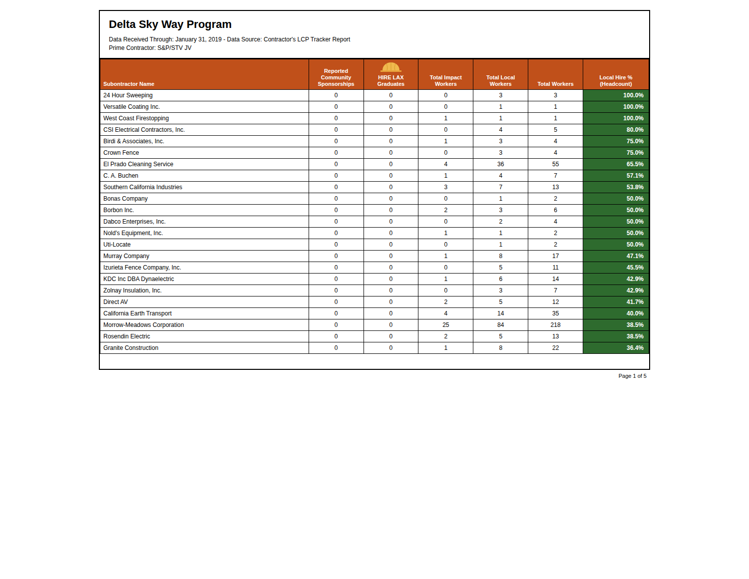Delta Sky Way Program
Data Received Through: January 31, 2019 - Data Source: Contractor's LCP Tracker Report
Prime Contractor: S&P/STV JV
| Subontractor Name | Reported Community Sponsorships | HIRE LAX Graduates | Total Impact Workers | Total Local Workers | Total Workers | Local Hire % (Headcount) |
| --- | --- | --- | --- | --- | --- | --- |
| 24 Hour Sweeping | 0 | 0 | 0 | 3 | 3 | 100.0% |
| Versatile Coating Inc. | 0 | 0 | 0 | 1 | 1 | 100.0% |
| West Coast Firestopping | 0 | 0 | 1 | 1 | 1 | 100.0% |
| CSI Electrical Contractors, Inc. | 0 | 0 | 0 | 4 | 5 | 80.0% |
| Birdi & Associates, Inc. | 0 | 0 | 1 | 3 | 4 | 75.0% |
| Crown Fence | 0 | 0 | 0 | 3 | 4 | 75.0% |
| El Prado Cleaning Service | 0 | 0 | 4 | 36 | 55 | 65.5% |
| C. A. Buchen | 0 | 0 | 1 | 4 | 7 | 57.1% |
| Southern California Industries | 0 | 0 | 3 | 7 | 13 | 53.8% |
| Bonas Company | 0 | 0 | 0 | 1 | 2 | 50.0% |
| Borbon Inc. | 0 | 0 | 2 | 3 | 6 | 50.0% |
| Dabco Enterprises, Inc. | 0 | 0 | 0 | 2 | 4 | 50.0% |
| Nold's Equipment, Inc. | 0 | 0 | 1 | 1 | 2 | 50.0% |
| Uti-Locate | 0 | 0 | 0 | 1 | 2 | 50.0% |
| Murray Company | 0 | 0 | 1 | 8 | 17 | 47.1% |
| Izurieta Fence Company, Inc. | 0 | 0 | 0 | 5 | 11 | 45.5% |
| KDC Inc DBA Dynaelectric | 0 | 0 | 1 | 6 | 14 | 42.9% |
| Zolnay Insulation, Inc. | 0 | 0 | 0 | 3 | 7 | 42.9% |
| Direct AV | 0 | 0 | 2 | 5 | 12 | 41.7% |
| California Earth Transport | 0 | 0 | 4 | 14 | 35 | 40.0% |
| Morrow-Meadows Corporation | 0 | 0 | 25 | 84 | 218 | 38.5% |
| Rosendin Electric | 0 | 0 | 2 | 5 | 13 | 38.5% |
| Granite Construction | 0 | 0 | 1 | 8 | 22 | 36.4% |
Page 1 of 5